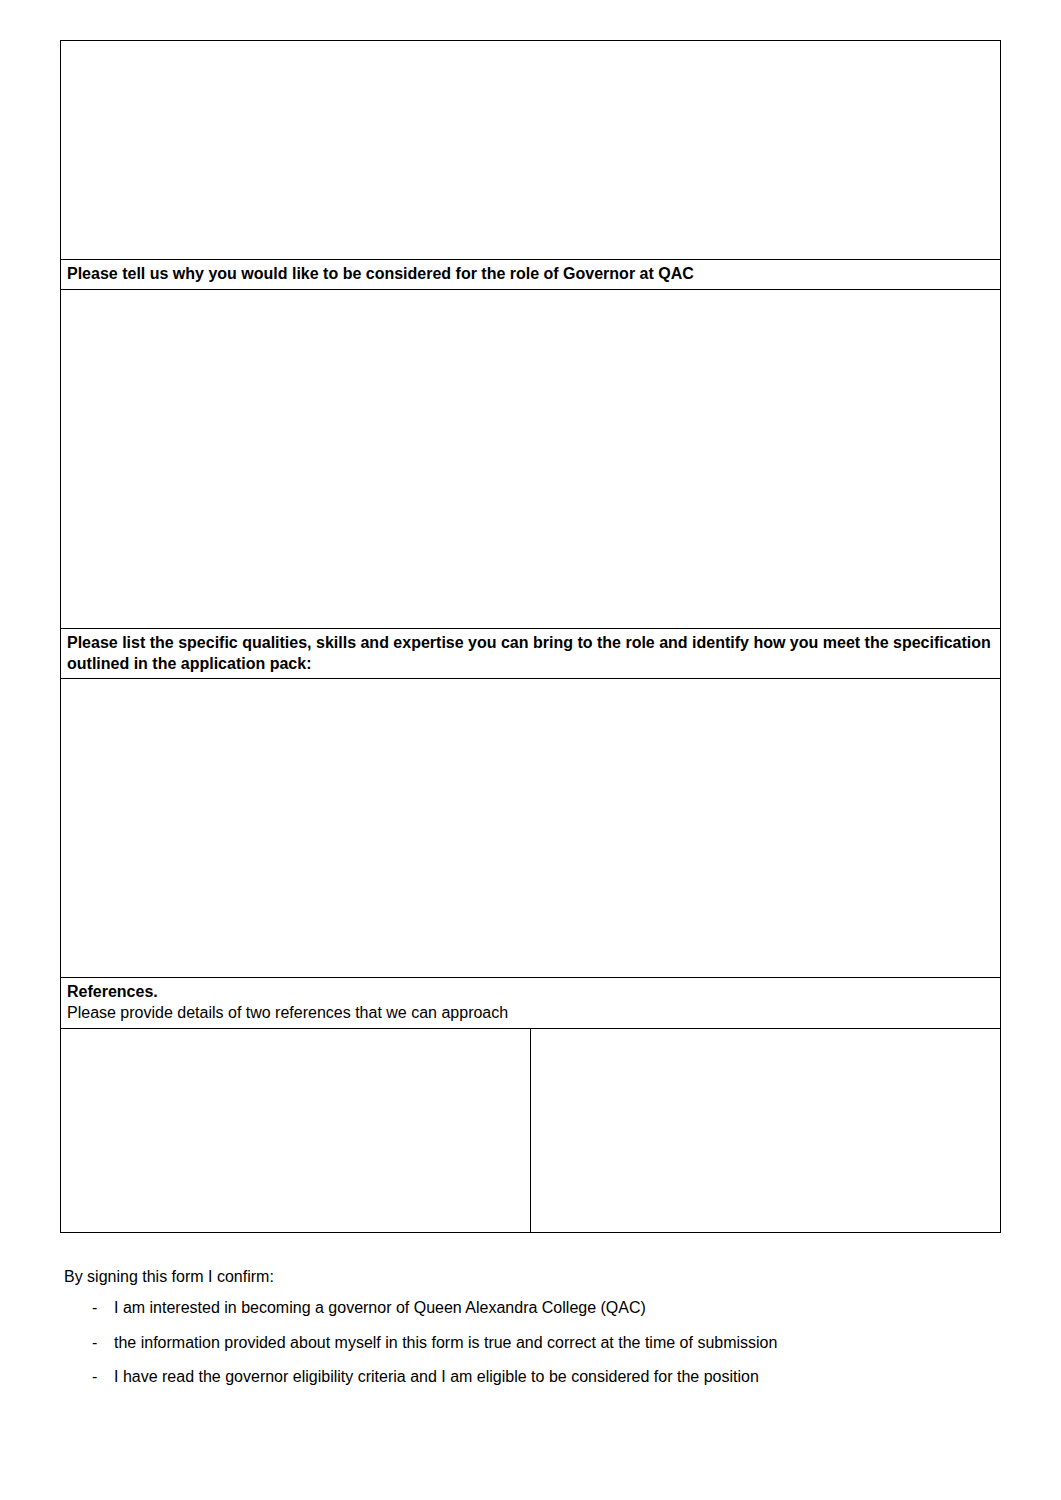| Please tell us why you would like to be considered for the role of Governor at QAC |
| Please list the specific qualities, skills and expertise you can bring to the role and identify how you meet the specification outlined in the application pack: |
| References. Please provide details of two references that we can approach |
By signing this form I confirm:
I am interested in becoming a governor of Queen Alexandra College (QAC)
the information provided about myself in this form is true and correct at the time of submission
I have read the governor eligibility criteria and I am eligible to be considered for the position